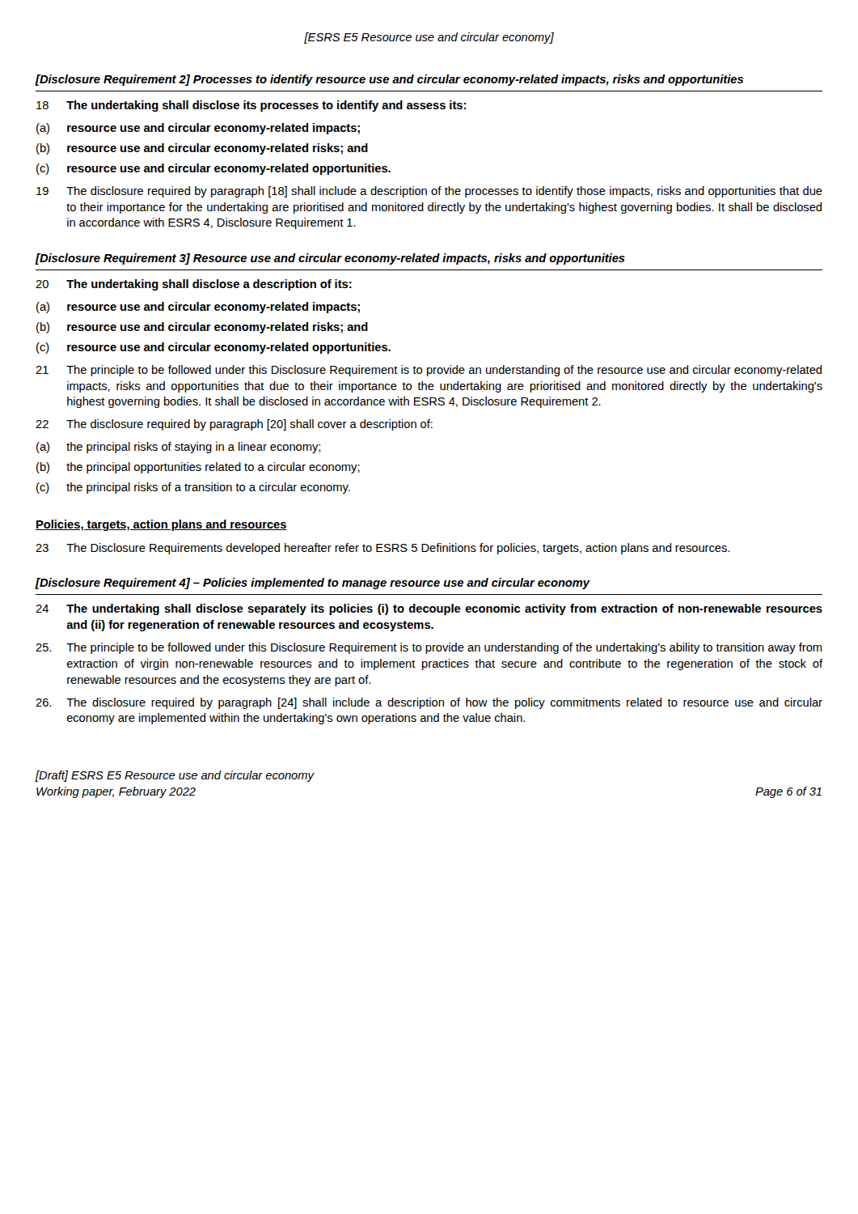[ESRS E5 Resource use and circular economy]
[Disclosure Requirement 2] Processes to identify resource use and circular economy-related impacts, risks and opportunities
18
The undertaking shall disclose its processes to identify and assess its:
(a) resource use and circular economy-related impacts;
(b) resource use and circular economy-related risks; and
(c) resource use and circular economy-related opportunities.
19
The disclosure required by paragraph [18] shall include a description of the processes to identify those impacts, risks and opportunities that due to their importance for the undertaking are prioritised and monitored directly by the undertaking's highest governing bodies. It shall be disclosed in accordance with ESRS 4, Disclosure Requirement 1.
[Disclosure Requirement 3] Resource use and circular economy-related impacts, risks and opportunities
20
The undertaking shall disclose a description of its:
(a) resource use and circular economy-related impacts;
(b) resource use and circular economy-related risks; and
(c) resource use and circular economy-related opportunities.
21
The principle to be followed under this Disclosure Requirement is to provide an understanding of the resource use and circular economy-related impacts, risks and opportunities that due to their importance to the undertaking are prioritised and monitored directly by the undertaking's highest governing bodies. It shall be disclosed in accordance with ESRS 4, Disclosure Requirement 2.
22
The disclosure required by paragraph [20] shall cover a description of:
(a) the principal risks of staying in a linear economy;
(b) the principal opportunities related to a circular economy;
(c) the principal risks of a transition to a circular economy.
Policies, targets, action plans and resources
23
The Disclosure Requirements developed hereafter refer to ESRS 5 Definitions for policies, targets, action plans and resources.
[Disclosure Requirement 4] – Policies implemented to manage resource use and circular economy
24
The undertaking shall disclose separately its policies (i) to decouple economic activity from extraction of non-renewable resources and (ii) for regeneration of renewable resources and ecosystems.
25.
The principle to be followed under this Disclosure Requirement is to provide an understanding of the undertaking's ability to transition away from extraction of virgin non-renewable resources and to implement practices that secure and contribute to the regeneration of the stock of renewable resources and the ecosystems they are part of.
26.
The disclosure required by paragraph [24] shall include a description of how the policy commitments related to resource use and circular economy are implemented within the undertaking's own operations and the value chain.
[Draft] ESRS E5 Resource use and circular economy Working paper, February 2022
Page 6 of 31